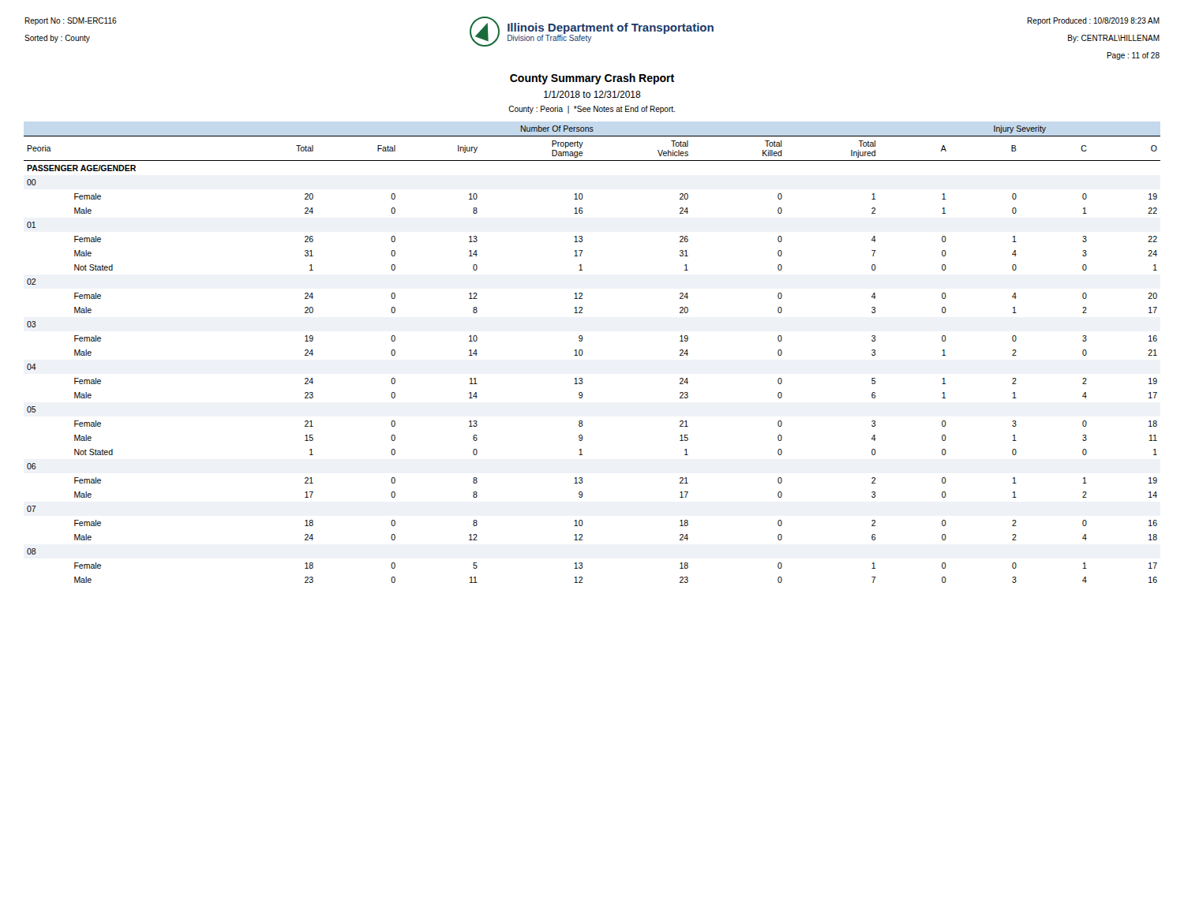| Report No : SDM-ERC116 Sorted by : County | Illinois Department of Transportation Division of Traffic Safety | Report Produced : 10/8/2019 8:23 AM By: CENTRAL\HILLENAM Page : 11 of 28 |
County Summary Crash Report
1/1/2018 to 12/31/2018
County : Peoria | *See Notes at End of Report.
| | Number Of Persons | Injury Severity |
| Peoria | Total | Fatal | Injury | Property Damage | Total Vehicles | Total Killed | Total Injured | A | B | C | O |
| PASSENGER AGE/GENDER |
| 00 |
| | Female | 20 | 0 | 10 | 10 | 20 | 0 | 1 | 1 | 0 | 0 | 19 |
| | Male | 24 | 0 | 8 | 16 | 24 | 0 | 2 | 1 | 0 | 1 | 22 |
| 01 |
| | Female | 26 | 0 | 13 | 13 | 26 | 0 | 4 | 0 | 1 | 3 | 22 |
| | Male | 31 | 0 | 14 | 17 | 31 | 0 | 7 | 0 | 4 | 3 | 24 |
| | Not Stated | 1 | 0 | 0 | 1 | 1 | 0 | 0 | 0 | 0 | 0 | 1 |
| 02 |
| | Female | 24 | 0 | 12 | 12 | 24 | 0 | 4 | 0 | 4 | 0 | 20 |
| | Male | 20 | 0 | 8 | 12 | 20 | 0 | 3 | 0 | 1 | 2 | 17 |
| 03 |
| | Female | 19 | 0 | 10 | 9 | 19 | 0 | 3 | 0 | 0 | 3 | 16 |
| | Male | 24 | 0 | 14 | 10 | 24 | 0 | 3 | 1 | 2 | 0 | 21 |
| 04 |
| | Female | 24 | 0 | 11 | 13 | 24 | 0 | 5 | 1 | 2 | 2 | 19 |
| | Male | 23 | 0 | 14 | 9 | 23 | 0 | 6 | 1 | 1 | 4 | 17 |
| 05 |
| | Female | 21 | 0 | 13 | 8 | 21 | 0 | 3 | 0 | 3 | 0 | 18 |
| | Male | 15 | 0 | 6 | 9 | 15 | 0 | 4 | 0 | 1 | 3 | 11 |
| | Not Stated | 1 | 0 | 0 | 1 | 1 | 0 | 0 | 0 | 0 | 0 | 1 |
| 06 |
| | Female | 21 | 0 | 8 | 13 | 21 | 0 | 2 | 0 | 1 | 1 | 19 |
| | Male | 17 | 0 | 8 | 9 | 17 | 0 | 3 | 0 | 1 | 2 | 14 |
| 07 |
| | Female | 18 | 0 | 8 | 10 | 18 | 0 | 2 | 0 | 2 | 0 | 16 |
| | Male | 24 | 0 | 12 | 12 | 24 | 0 | 6 | 0 | 2 | 4 | 18 |
| 08 |
| | Female | 18 | 0 | 5 | 13 | 18 | 0 | 1 | 0 | 0 | 1 | 17 |
| | Male | 23 | 0 | 11 | 12 | 23 | 0 | 7 | 0 | 3 | 4 | 16 |